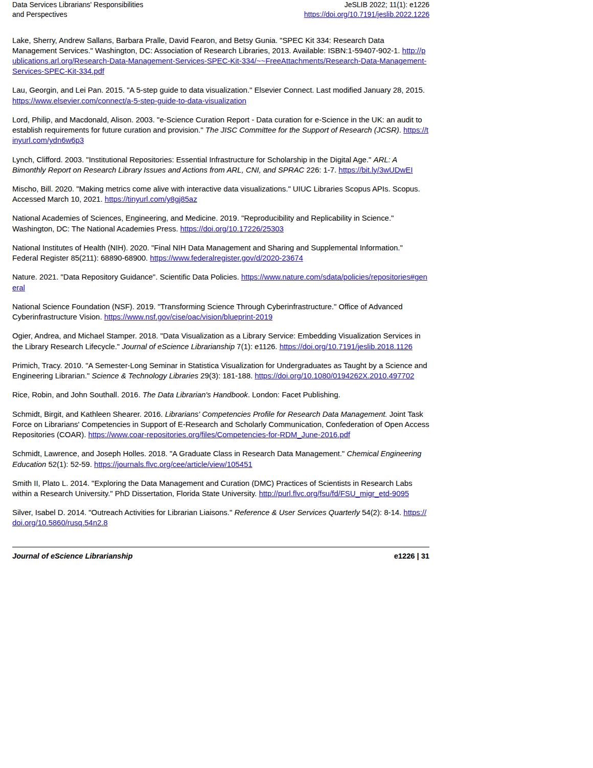Data Services Librarians' Responsibilities
and Perspectives
JeSLIB 2022; 11(1): e1226
https://doi.org/10.7191/jeslib.2022.1226
Lake, Sherry, Andrew Sallans, Barbara Pralle, David Fearon, and Betsy Gunia. "SPEC Kit 334: Research Data Management Services." Washington, DC: Association of Research Libraries, 2013. Available: ISBN:1-59407-902-1. http://publications.arl.org/Research-Data-Management-Services-SPEC-Kit-334/~~FreeAttachments/Research-Data-Management-Services-SPEC-Kit-334.pdf
Lau, Georgin, and Lei Pan. 2015. "A 5-step guide to data visualization." Elsevier Connect. Last modified January 28, 2015. https://www.elsevier.com/connect/a-5-step-guide-to-data-visualization
Lord, Philip, and Macdonald, Alison. 2003. "e-Science Curation Report - Data curation for e-Science in the UK: an audit to establish requirements for future curation and provision." The JISC Committee for the Support of Research (JCSR). https://tinyurl.com/ydn6w6p3
Lynch, Clifford. 2003. "Institutional Repositories: Essential Infrastructure for Scholarship in the Digital Age." ARL: A Bimonthly Report on Research Library Issues and Actions from ARL, CNI, and SPRAC 226: 1-7. https://bit.ly/3wUDwEI
Mischo, Bill. 2020. "Making metrics come alive with interactive data visualizations." UIUC Libraries Scopus APIs. Scopus. Accessed March 10, 2021. https://tinyurl.com/y8gj85az
National Academies of Sciences, Engineering, and Medicine. 2019. "Reproducibility and Replicability in Science." Washington, DC: The National Academies Press. https://doi.org/10.17226/25303
National Institutes of Health (NIH). 2020. "Final NIH Data Management and Sharing and Supplemental Information." Federal Register 85(211): 68890-68900. https://www.federalregister.gov/d/2020-23674
Nature. 2021. "Data Repository Guidance". Scientific Data Policies. https://www.nature.com/sdata/policies/repositories#general
National Science Foundation (NSF). 2019. "Transforming Science Through Cyberinfrastructure." Office of Advanced Cyberinfrastructure Vision. https://www.nsf.gov/cise/oac/vision/blueprint-2019
Ogier, Andrea, and Michael Stamper. 2018. "Data Visualization as a Library Service: Embedding Visualization Services in the Library Research Lifecycle." Journal of eScience Librarianship 7(1): e1126. https://doi.org/10.7191/jeslib.2018.1126
Primich, Tracy. 2010. "A Semester-Long Seminar in Statistica Visualization for Undergraduates as Taught by a Science and Engineering Librarian." Science & Technology Libraries 29(3): 181-188. https://doi.org/10.1080/0194262X.2010.497702
Rice, Robin, and John Southall. 2016. The Data Librarian's Handbook. London: Facet Publishing.
Schmidt, Birgit, and Kathleen Shearer. 2016. Librarians' Competencies Profile for Research Data Management. Joint Task Force on Librarians' Competencies in Support of E-Research and Scholarly Communication, Confederation of Open Access Repositories (COAR). https://www.coar-repositories.org/files/Competencies-for-RDM_June-2016.pdf
Schmidt, Lawrence, and Joseph Holles. 2018. "A Graduate Class in Research Data Management." Chemical Engineering Education 52(1): 52-59. https://journals.flvc.org/cee/article/view/105451
Smith II, Plato L. 2014. "Exploring the Data Management and Curation (DMC) Practices of Scientists in Research Labs within a Research University." PhD Dissertation, Florida State University. http://purl.flvc.org/fsu/fd/FSU_migr_etd-9095
Silver, Isabel D. 2014. "Outreach Activities for Librarian Liaisons." Reference & User Services Quarterly 54(2): 8-14. https://doi.org/10.5860/rusq.54n2.8
Journal of eScience Librarianship
e1226 | 31